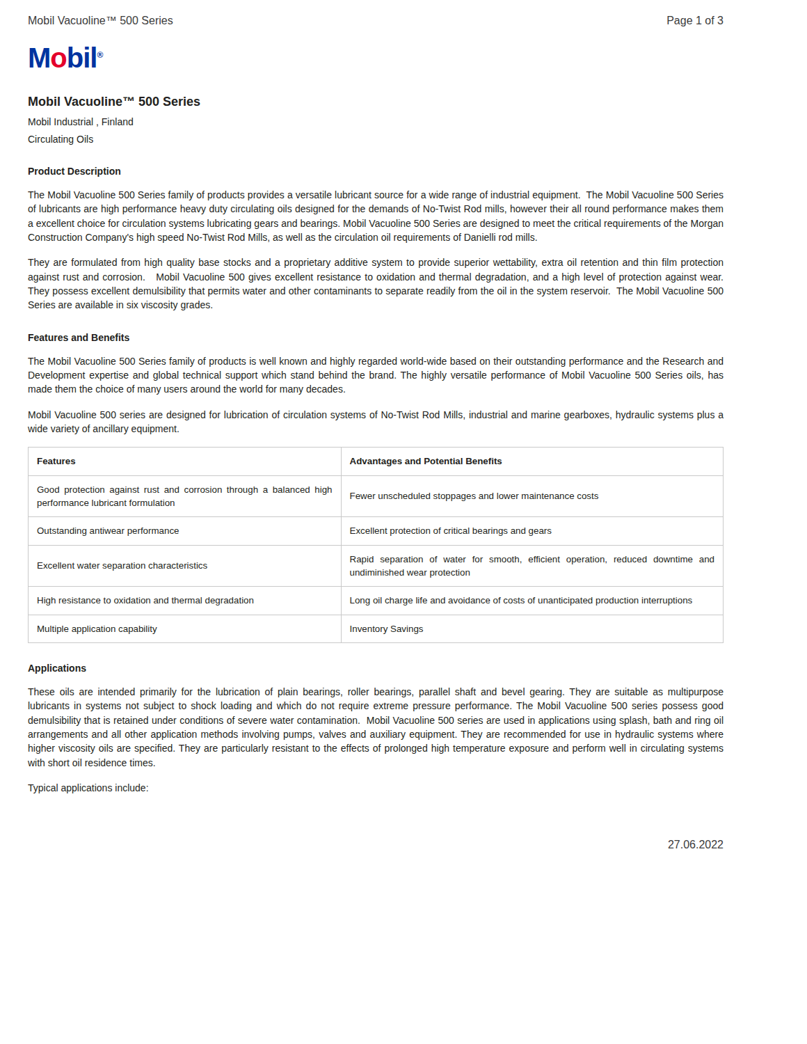Mobil Vacuoline™ 500 Series Page 1 of 3
Mobil®
Mobil Vacuoline™ 500 Series
Mobil Industrial , Finland
Circulating Oils
Product Description
The Mobil Vacuoline 500 Series family of products provides a versatile lubricant source for a wide range of industrial equipment. The Mobil Vacuoline 500 Series of lubricants are high performance heavy duty circulating oils designed for the demands of No-Twist Rod mills, however their all round performance makes them a excellent choice for circulation systems lubricating gears and bearings. Mobil Vacuoline 500 Series are designed to meet the critical requirements of the Morgan Construction Company's high speed No-Twist Rod Mills, as well as the circulation oil requirements of Danielli rod mills.
They are formulated from high quality base stocks and a proprietary additive system to provide superior wettability, extra oil retention and thin film protection against rust and corrosion. Mobil Vacuoline 500 gives excellent resistance to oxidation and thermal degradation, and a high level of protection against wear. They possess excellent demulsibility that permits water and other contaminants to separate readily from the oil in the system reservoir. The Mobil Vacuoline 500 Series are available in six viscosity grades.
Features and Benefits
The Mobil Vacuoline 500 Series family of products is well known and highly regarded world-wide based on their outstanding performance and the Research and Development expertise and global technical support which stand behind the brand. The highly versatile performance of Mobil Vacuoline 500 Series oils, has made them the choice of many users around the world for many decades.
Mobil Vacuoline 500 series are designed for lubrication of circulation systems of No-Twist Rod Mills, industrial and marine gearboxes, hydraulic systems plus a wide variety of ancillary equipment.
| Features | Advantages and Potential Benefits |
| --- | --- |
| Good protection against rust and corrosion through a balanced high performance lubricant formulation | Fewer unscheduled stoppages and lower maintenance costs |
| Outstanding antiwear performance | Excellent protection of critical bearings and gears |
| Excellent water separation characteristics | Rapid separation of water for smooth, efficient operation, reduced downtime and undiminished wear protection |
| High resistance to oxidation and thermal degradation | Long oil charge life and avoidance of costs of unanticipated production interruptions |
| Multiple application capability | Inventory Savings |
Applications
These oils are intended primarily for the lubrication of plain bearings, roller bearings, parallel shaft and bevel gearing. They are suitable as multipurpose lubricants in systems not subject to shock loading and which do not require extreme pressure performance. The Mobil Vacuoline 500 series possess good demulsibility that is retained under conditions of severe water contamination. Mobil Vacuoline 500 series are used in applications using splash, bath and ring oil arrangements and all other application methods involving pumps, valves and auxiliary equipment. They are recommended for use in hydraulic systems where higher viscosity oils are specified. They are particularly resistant to the effects of prolonged high temperature exposure and perform well in circulating systems with short oil residence times.
Typical applications include:
27.06.2022